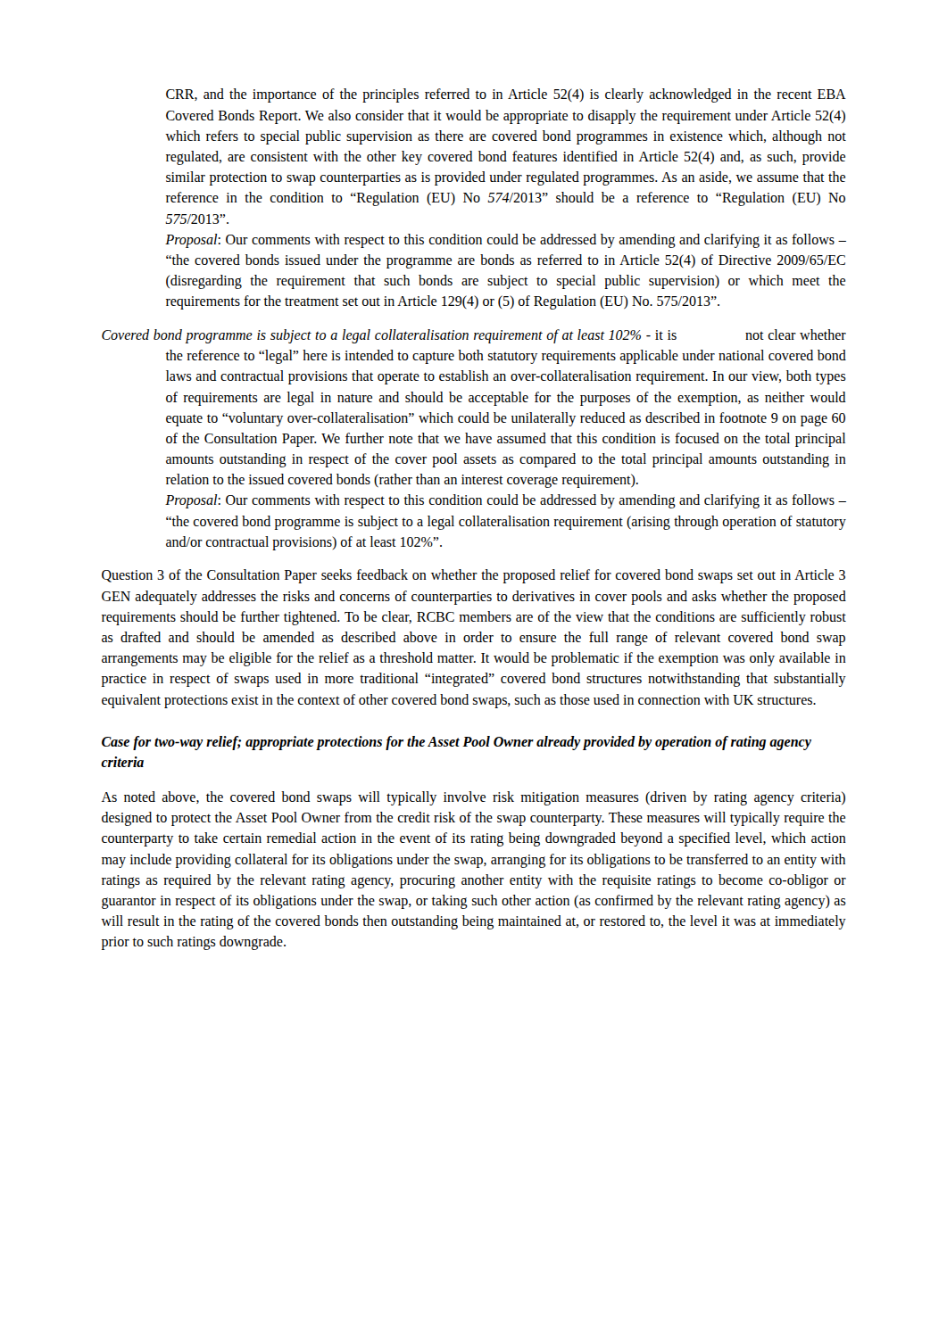CRR, and the importance of the principles referred to in Article 52(4) is clearly acknowledged in the recent EBA Covered Bonds Report. We also consider that it would be appropriate to disapply the requirement under Article 52(4) which refers to special public supervision as there are covered bond programmes in existence which, although not regulated, are consistent with the other key covered bond features identified in Article 52(4) and, as such, provide similar protection to swap counterparties as is provided under regulated programmes. As an aside, we assume that the reference in the condition to “Regulation (EU) No 574/2013” should be a reference to “Regulation (EU) No 575/2013”.
Proposal: Our comments with respect to this condition could be addressed by amending and clarifying it as follows – “the covered bonds issued under the programme are bonds as referred to in Article 52(4) of Directive 2009/65/EC (disregarding the requirement that such bonds are subject to special public supervision) or which meet the requirements for the treatment set out in Article 129(4) or (5) of Regulation (EU) No. 575/2013”.
Covered bond programme is subject to a legal collateralisation requirement of at least 102% - it is not clear whether the reference to “legal” here is intended to capture both statutory requirements applicable under national covered bond laws and contractual provisions that operate to establish an over-collateralisation requirement. In our view, both types of requirements are legal in nature and should be acceptable for the purposes of the exemption, as neither would equate to “voluntary over-collateralisation” which could be unilaterally reduced as described in footnote 9 on page 60 of the Consultation Paper. We further note that we have assumed that this condition is focused on the total principal amounts outstanding in respect of the cover pool assets as compared to the total principal amounts outstanding in relation to the issued covered bonds (rather than an interest coverage requirement).
Proposal: Our comments with respect to this condition could be addressed by amending and clarifying it as follows – “the covered bond programme is subject to a legal collateralisation requirement (arising through operation of statutory and/or contractual provisions) of at least 102%”.
Question 3 of the Consultation Paper seeks feedback on whether the proposed relief for covered bond swaps set out in Article 3 GEN adequately addresses the risks and concerns of counterparties to derivatives in cover pools and asks whether the proposed requirements should be further tightened. To be clear, RCBC members are of the view that the conditions are sufficiently robust as drafted and should be amended as described above in order to ensure the full range of relevant covered bond swap arrangements may be eligible for the relief as a threshold matter. It would be problematic if the exemption was only available in practice in respect of swaps used in more traditional “integrated” covered bond structures notwithstanding that substantially equivalent protections exist in the context of other covered bond swaps, such as those used in connection with UK structures.
Case for two-way relief; appropriate protections for the Asset Pool Owner already provided by operation of rating agency criteria
As noted above, the covered bond swaps will typically involve risk mitigation measures (driven by rating agency criteria) designed to protect the Asset Pool Owner from the credit risk of the swap counterparty. These measures will typically require the counterparty to take certain remedial action in the event of its rating being downgraded beyond a specified level, which action may include providing collateral for its obligations under the swap, arranging for its obligations to be transferred to an entity with ratings as required by the relevant rating agency, procuring another entity with the requisite ratings to become co-obligor or guarantor in respect of its obligations under the swap, or taking such other action (as confirmed by the relevant rating agency) as will result in the rating of the covered bonds then outstanding being maintained at, or restored to, the level it was at immediately prior to such ratings downgrade.